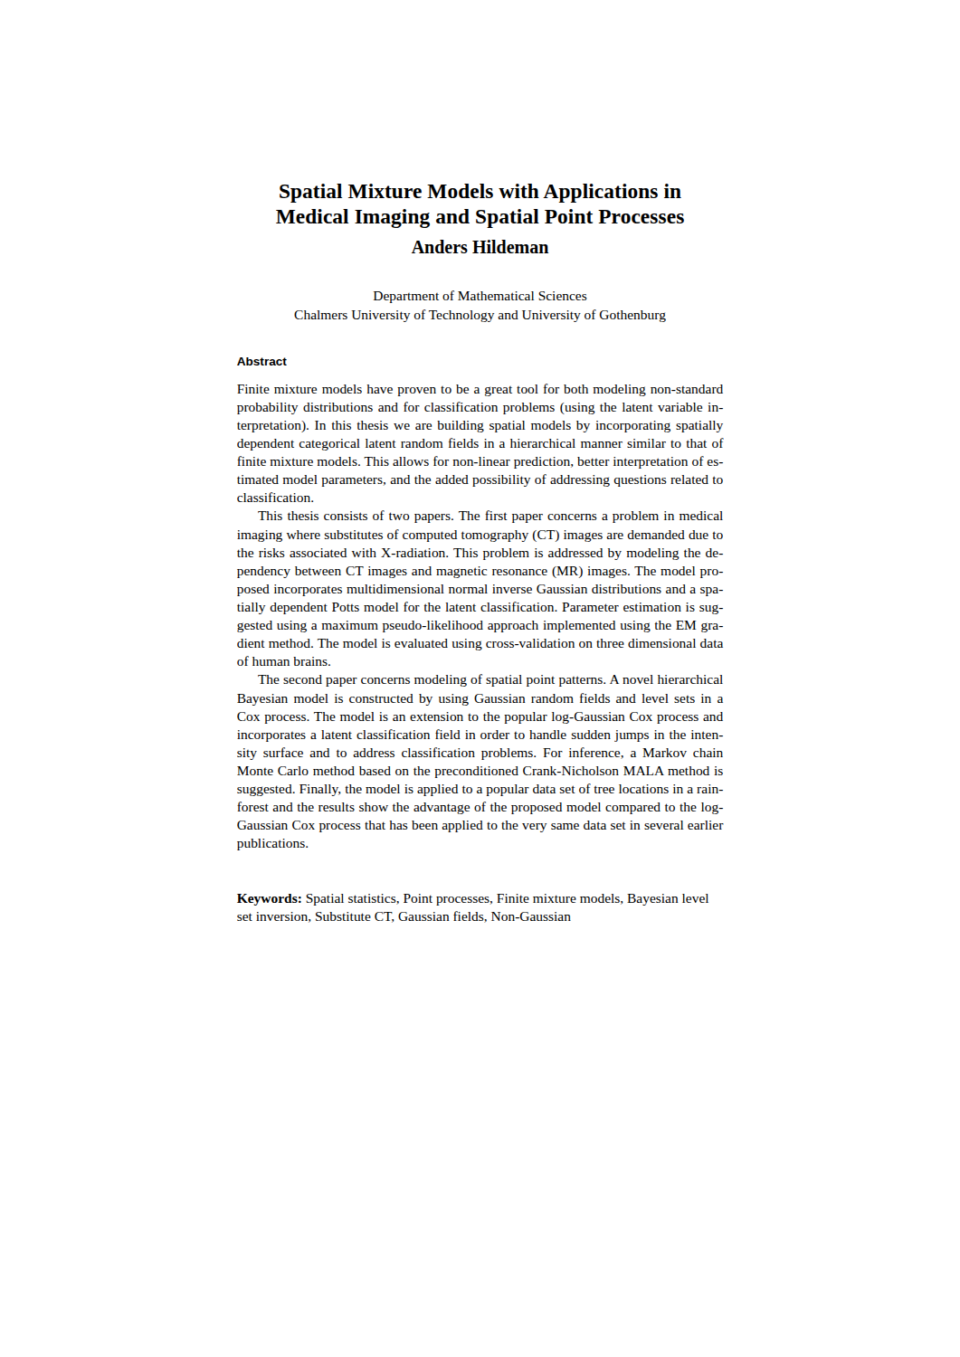Spatial Mixture Models with Applications in
Medical Imaging and Spatial Point Processes
Anders Hildeman
Department of Mathematical Sciences
Chalmers University of Technology and University of Gothenburg
Abstract
Finite mixture models have proven to be a great tool for both modeling non-standard probability distributions and for classification problems (using the latent variable interpretation). In this thesis we are building spatial models by incorporating spatially dependent categorical latent random fields in a hierarchical manner similar to that of finite mixture models. This allows for non-linear prediction, better interpretation of estimated model parameters, and the added possibility of addressing questions related to classification.
This thesis consists of two papers. The first paper concerns a problem in medical imaging where substitutes of computed tomography (CT) images are demanded due to the risks associated with X-radiation. This problem is addressed by modeling the dependency between CT images and magnetic resonance (MR) images. The model proposed incorporates multidimensional normal inverse Gaussian distributions and a spatially dependent Potts model for the latent classification. Parameter estimation is suggested using a maximum pseudo-likelihood approach implemented using the EM gradient method. The model is evaluated using cross-validation on three dimensional data of human brains.
The second paper concerns modeling of spatial point patterns. A novel hierarchical Bayesian model is constructed by using Gaussian random fields and level sets in a Cox process. The model is an extension to the popular log-Gaussian Cox process and incorporates a latent classification field in order to handle sudden jumps in the intensity surface and to address classification problems. For inference, a Markov chain Monte Carlo method based on the preconditioned Crank-Nicholson MALA method is suggested. Finally, the model is applied to a popular data set of tree locations in a rainforest and the results show the advantage of the proposed model compared to the log-Gaussian Cox process that has been applied to the very same data set in several earlier publications.
Keywords: Spatial statistics, Point processes, Finite mixture models, Bayesian level set inversion, Substitute CT, Gaussian fields, Non-Gaussian